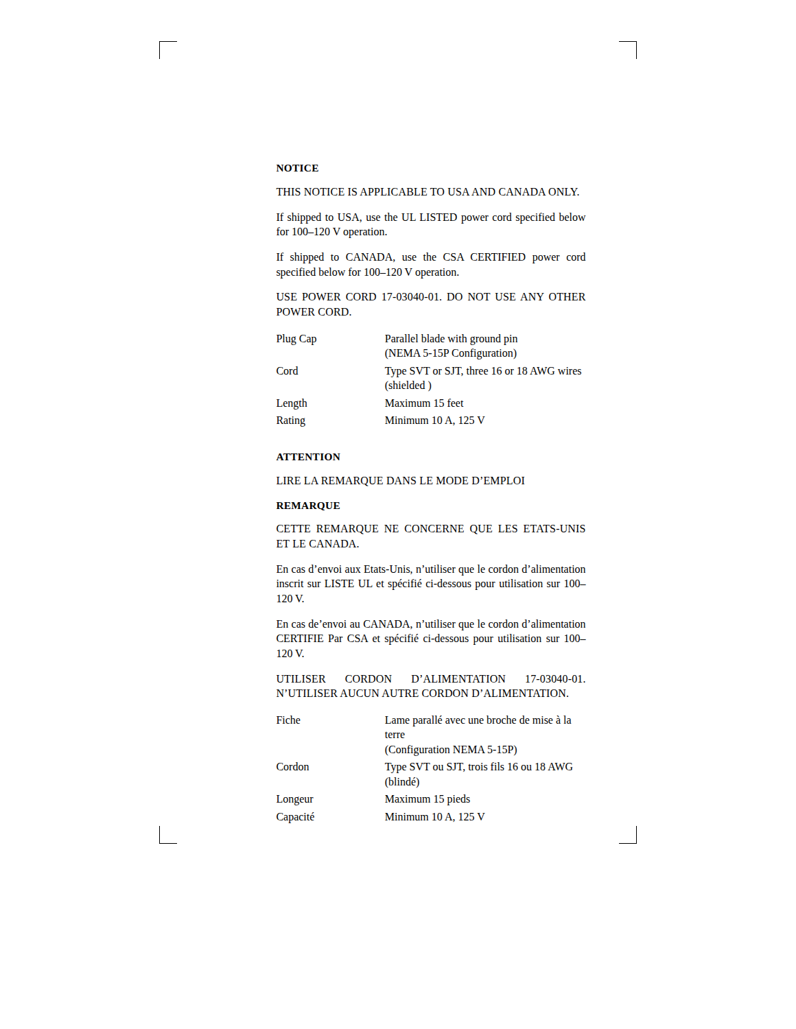NOTICE
THIS NOTICE IS APPLICABLE TO USA AND CANADA ONLY.
If shipped to USA, use the UL LISTED power cord specified below for 100–120 V operation.
If shipped to CANADA, use the CSA CERTIFIED power cord specified below for 100–120 V operation.
USE POWER CORD 17-03040-01. DO NOT USE ANY OTHER POWER CORD.
| Plug Cap | Parallel blade with ground pin (NEMA 5-15P Configuration) |
| Cord | Type SVT or SJT, three 16 or 18 AWG wires (shielded ) |
| Length | Maximum 15 feet |
| Rating | Minimum 10 A, 125 V |
ATTENTION
LIRE LA REMARQUE DANS LE MODE D’EMPLOI
REMARQUE
CETTE REMARQUE NE CONCERNE QUE LES ETATS-UNIS ET LE CANADA.
En cas d’envoi aux Etats-Unis, n’utiliser que le cordon d’alimentation inscrit sur LISTE UL et spécifié ci-dessous pour utilisation sur 100–120 V.
En cas de’envoi au CANADA, n’utiliser que le cordon d’alimentation CERTIFIE Par CSA et spécifié ci-dessous pour utilisation sur 100–120 V.
UTILISER CORDON D’ALIMENTATION 17-03040-01. N’UTILISER AUCUN AUTRE CORDON D’ALIMENTATION.
| Fiche | Lame parallé avec une broche de mise à la terre (Configuration NEMA 5-15P) |
| Cordon | Type SVT ou SJT, trois fils 16 ou 18 AWG (blindé) |
| Longeur | Maximum 15 pieds |
| Capacité | Minimum 10 A, 125 V |